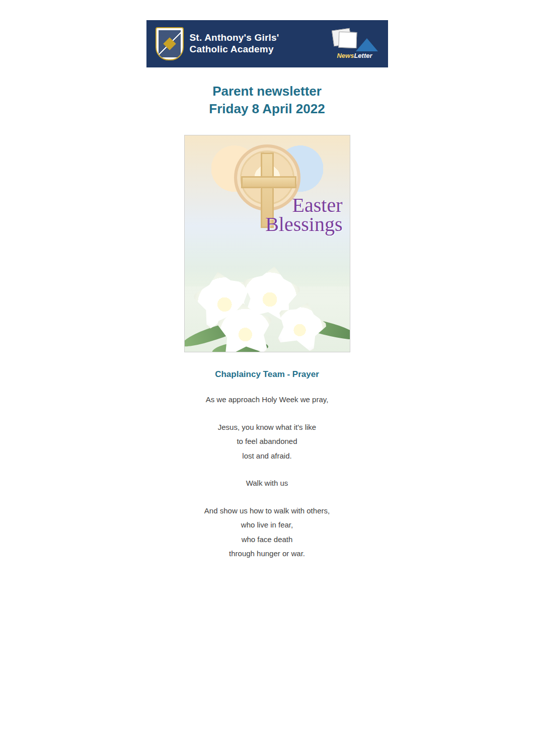St. Anthony's Girls'
Catholic Academy
News Letter
Parent newsletter
Friday 8 April 2022
Easter Blessings
Chaplaincy Team - Prayer
As we approach Holy Week we pray,
Jesus, you know what it's like
to feel abandoned
lost and afraid.
Walk with us
And show us how to walk with others,
who live in fear,
who face death
through hunger or war.